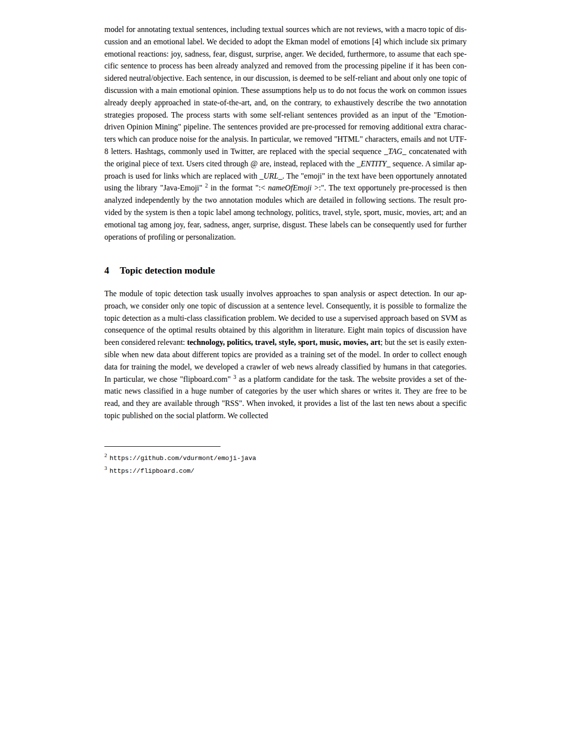model for annotating textual sentences, including textual sources which are not reviews, with a macro topic of discussion and an emotional label. We decided to adopt the Ekman model of emotions [4] which include six primary emotional reactions: joy, sadness, fear, disgust, surprise, anger. We decided, furthermore, to assume that each specific sentence to process has been already analyzed and removed from the processing pipeline if it has been considered neutral/objective. Each sentence, in our discussion, is deemed to be self-reliant and about only one topic of discussion with a main emotional opinion. These assumptions help us to do not focus the work on common issues already deeply approached in state-of-the-art, and, on the contrary, to exhaustively describe the two annotation strategies proposed. The process starts with some self-reliant sentences provided as an input of the "Emotion-driven Opinion Mining" pipeline. The sentences provided are pre-processed for removing additional extra characters which can produce noise for the analysis. In particular, we removed "HTML" characters, emails and not UTF-8 letters. Hashtags, commonly used in Twitter, are replaced with the special sequence _TAG_ concatenated with the original piece of text. Users cited through @ are, instead, replaced with the _ENTITY_ sequence. A similar approach is used for links which are replaced with _URL_. The "emoji" in the text have been opportunely annotated using the library "Java-Emoji" 2 in the format ":< nameOfEmoji >:". The text opportunely pre-processed is then analyzed independently by the two annotation modules which are detailed in following sections. The result provided by the system is then a topic label among technology, politics, travel, style, sport, music, movies, art; and an emotional tag among joy, fear, sadness, anger, surprise, disgust. These labels can be consequently used for further operations of profiling or personalization.
4 Topic detection module
The module of topic detection task usually involves approaches to span analysis or aspect detection. In our approach, we consider only one topic of discussion at a sentence level. Consequently, it is possible to formalize the topic detection as a multi-class classification problem. We decided to use a supervised approach based on SVM as consequence of the optimal results obtained by this algorithm in literature. Eight main topics of discussion have been considered relevant: technology, politics, travel, style, sport, music, movies, art; but the set is easily extensible when new data about different topics are provided as a training set of the model. In order to collect enough data for training the model, we developed a crawler of web news already classified by humans in that categories. In particular, we chose "flipboard.com" 3 as a platform candidate for the task. The website provides a set of thematic news classified in a huge number of categories by the user which shares or writes it. They are free to be read, and they are available through "RSS". When invoked, it provides a list of the last ten news about a specific topic published on the social platform. We collected
2 https://github.com/vdurmont/emoji-java
3 https://flipboard.com/